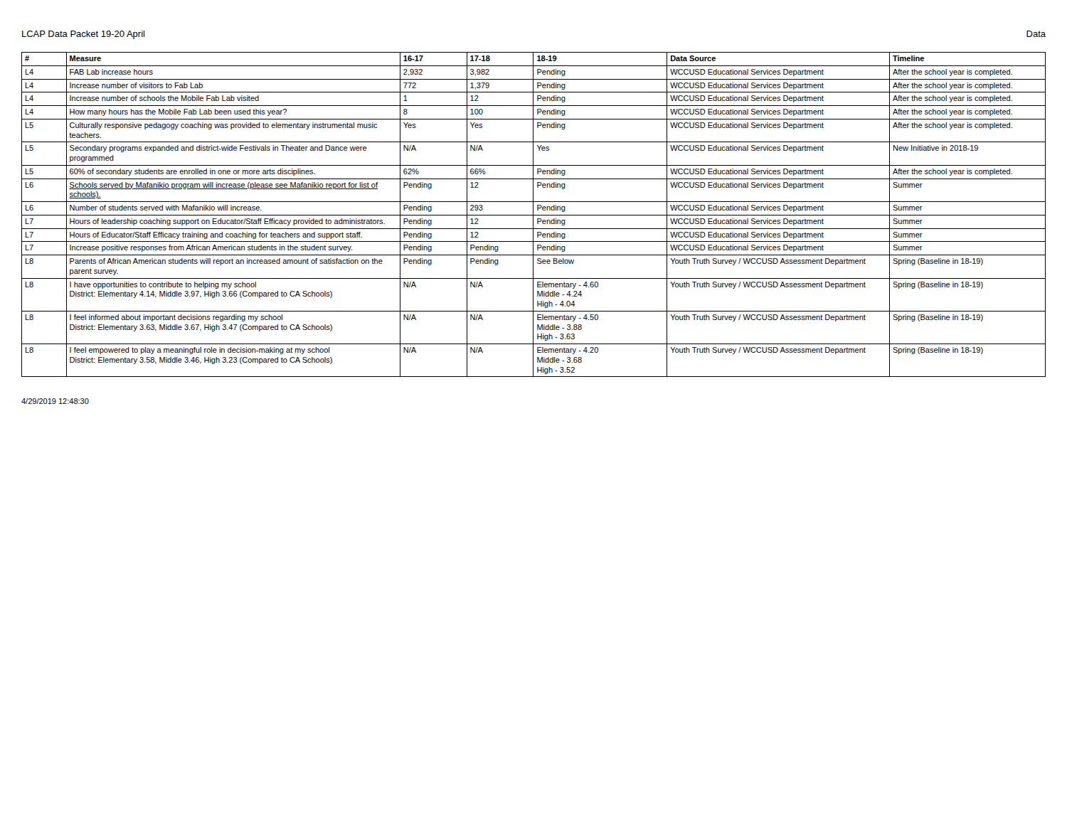LCAP Data Packet 19-20 April Data
| # | Measure | 16-17 | 17-18 | 18-19 | Data Source | Timeline |
| --- | --- | --- | --- | --- | --- | --- |
| L4 | FAB Lab increase hours | 2,932 | 3,982 | Pending | WCCUSD Educational Services Department | After the school year is completed. |
| L4 | Increase number of visitors to Fab Lab | 772 | 1,379 | Pending | WCCUSD Educational Services Department | After the school year is completed. |
| L4 | Increase number of schools the Mobile Fab Lab visited | 1 | 12 | Pending | WCCUSD Educational Services Department | After the school year is completed. |
| L4 | How many hours has the Mobile Fab Lab been used this year? | 8 | 100 | Pending | WCCUSD Educational Services Department | After the school year is completed. |
| L5 | Culturally responsive pedagogy coaching was provided to elementary instrumental music teachers. | Yes | Yes | Pending | WCCUSD Educational Services Department | After the school year is completed. |
| L5 | Secondary programs expanded and district-wide Festivals in Theater and Dance were programmed | N/A | N/A | Yes | WCCUSD Educational Services Department | New Initiative in 2018-19 |
| L5 | 60% of secondary students are enrolled in one or more arts disciplines. | 62% | 66% | Pending | WCCUSD Educational Services Department | After the school year is completed. |
| L6 | Schools served by Mafanikio program will increase (please see Mafanikio report for list of schools). | Pending | 12 | Pending | WCCUSD Educational Services Department | Summer |
| L6 | Number of students served with Mafanikio will increase. | Pending | 293 | Pending | WCCUSD Educational Services Department | Summer |
| L7 | Hours of leadership coaching support on Educator/Staff Efficacy provided to administrators. | Pending | 12 | Pending | WCCUSD Educational Services Department | Summer |
| L7 | Hours of Educator/Staff Efficacy training and coaching for teachers and support staff. | Pending | 12 | Pending | WCCUSD Educational Services Department | Summer |
| L7 | Increase positive responses from African American students in the student survey. | Pending | Pending | Pending | WCCUSD Educational Services Department | Summer |
| L8 | Parents of African American students will report an increased amount of satisfaction on the parent survey. | Pending | Pending | See Below | Youth Truth Survey / WCCUSD Assessment Department | Spring (Baseline in 18-19) |
| L8 | I have opportunities to contribute to helping my school District: Elementary 4.14, Middle 3.97, High 3.66 (Compared to CA Schools) | N/A | N/A | Elementary - 4.60 Middle - 4.24 High - 4.04 | Youth Truth Survey / WCCUSD Assessment Department | Spring (Baseline in 18-19) |
| L8 | I feel informed about important decisions regarding my school District: Elementary 3.63, Middle 3.67, High 3.47 (Compared to CA Schools) | N/A | N/A | Elementary - 4.50 Middle - 3.88 High - 3.63 | Youth Truth Survey / WCCUSD Assessment Department | Spring (Baseline in 18-19) |
| L8 | I feel empowered to play a meaningful role in decision-making at my school District: Elementary 3.58, Middle 3.46, High 3.23 (Compared to CA Schools) | N/A | N/A | Elementary - 4.20 Middle - 3.68 High - 3.52 | Youth Truth Survey / WCCUSD Assessment Department | Spring (Baseline in 18-19) |
4/29/2019 12:48:30